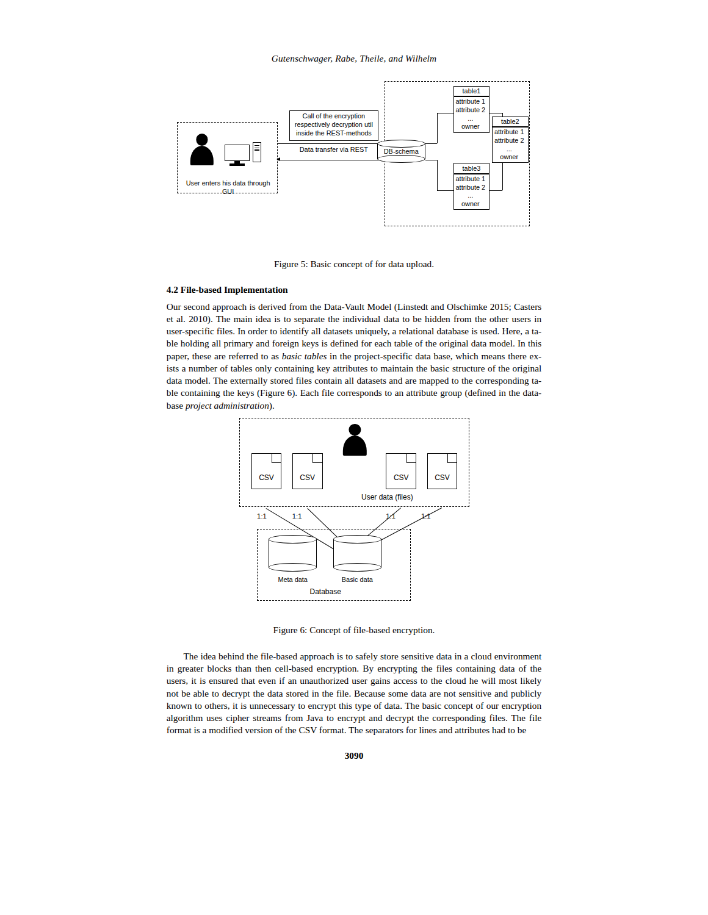Gutenschwager, Rabe, Theile, and Wilhelm
User enters his data through GUI
Call of the encryption
respectively decryption util
inside the REST-methods
Data transfer via REST
DB-schema
table1
attribute 1
attribute 2
...
owner
table2
attribute 1
attribute 2
...
owner
table3
attribute 1
attribute 2
...
owner
Figure 5: Basic concept of for data upload.
4.2 File-based Implementation
Our second approach is derived from the Data-Vault Model (Linstedt and Olschimke 2015; Casters et al. 2010). The main idea is to separate the individual data to be hidden from the other users in user-specific files. In order to identify all datasets uniquely, a relational database is used. Here, a table holding all primary and foreign keys is defined for each table of the original data model. In this paper, these are referred to as basic tables in the project-specific data base, which means there exists a number of tables only containing key attributes to maintain the basic structure of the original data model. The externally stored files contain all datasets and are mapped to the corresponding table containing the keys (Figure 6). Each file corresponds to an attribute group (defined in the database project administration).
CSV
CSV
CSV
CSV
User data (files)
1:1
1:1
1:1
1:1
Meta data
Basic data
Database
Figure 6: Concept of file-based encryption.
The idea behind the file-based approach is to safely store sensitive data in a cloud environment in greater blocks than then cell-based encryption. By encrypting the files containing data of the users, it is ensured that even if an unauthorized user gains access to the cloud he will most likely not be able to decrypt the data stored in the file. Because some data are not sensitive and publicly known to others, it is unnecessary to encrypt this type of data. The basic concept of our encryption algorithm uses cipher streams from Java to encrypt and decrypt the corresponding files. The file format is a modified version of the CSV format. The separators for lines and attributes had to be
3090